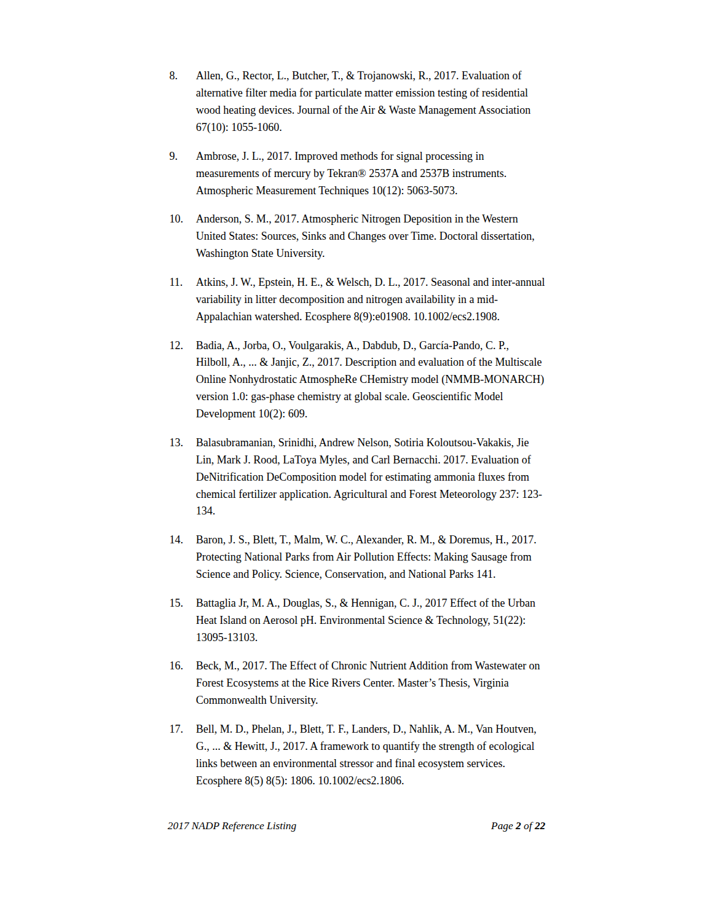8. Allen, G., Rector, L., Butcher, T., & Trojanowski, R., 2017. Evaluation of alternative filter media for particulate matter emission testing of residential wood heating devices. Journal of the Air & Waste Management Association 67(10): 1055-1060.
9. Ambrose, J. L., 2017. Improved methods for signal processing in measurements of mercury by Tekran® 2537A and 2537B instruments. Atmospheric Measurement Techniques 10(12): 5063-5073.
10. Anderson, S. M., 2017. Atmospheric Nitrogen Deposition in the Western United States: Sources, Sinks and Changes over Time. Doctoral dissertation, Washington State University.
11. Atkins, J. W., Epstein, H. E., & Welsch, D. L., 2017. Seasonal and inter-annual variability in litter decomposition and nitrogen availability in a mid-Appalachian watershed. Ecosphere 8(9):e01908. 10.1002/ecs2.1908.
12. Badia, A., Jorba, O., Voulgarakis, A., Dabdub, D., García-Pando, C. P., Hilboll, A., ... & Janjic, Z., 2017. Description and evaluation of the Multiscale Online Nonhydrostatic AtmospheRe CHemistry model (NMMB-MONARCH) version 1.0: gas-phase chemistry at global scale. Geoscientific Model Development 10(2): 609.
13. Balasubramanian, Srinidhi, Andrew Nelson, Sotiria Koloutsou-Vakakis, Jie Lin, Mark J. Rood, LaToya Myles, and Carl Bernacchi. 2017. Evaluation of DeNitrification DeComposition model for estimating ammonia fluxes from chemical fertilizer application. Agricultural and Forest Meteorology 237: 123-134.
14. Baron, J. S., Blett, T., Malm, W. C., Alexander, R. M., & Doremus, H., 2017. Protecting National Parks from Air Pollution Effects: Making Sausage from Science and Policy. Science, Conservation, and National Parks 141.
15. Battaglia Jr, M. A., Douglas, S., & Hennigan, C. J., 2017 Effect of the Urban Heat Island on Aerosol pH. Environmental Science & Technology, 51(22): 13095-13103.
16. Beck, M., 2017. The Effect of Chronic Nutrient Addition from Wastewater on Forest Ecosystems at the Rice Rivers Center. Master’s Thesis, Virginia Commonwealth University.
17. Bell, M. D., Phelan, J., Blett, T. F., Landers, D., Nahlik, A. M., Van Houtven, G., ... & Hewitt, J., 2017. A framework to quantify the strength of ecological links between an environmental stressor and final ecosystem services. Ecosphere 8(5) 8(5): 1806. 10.1002/ecs2.1806.
2017 NADP Reference Listing Page 2 of 22